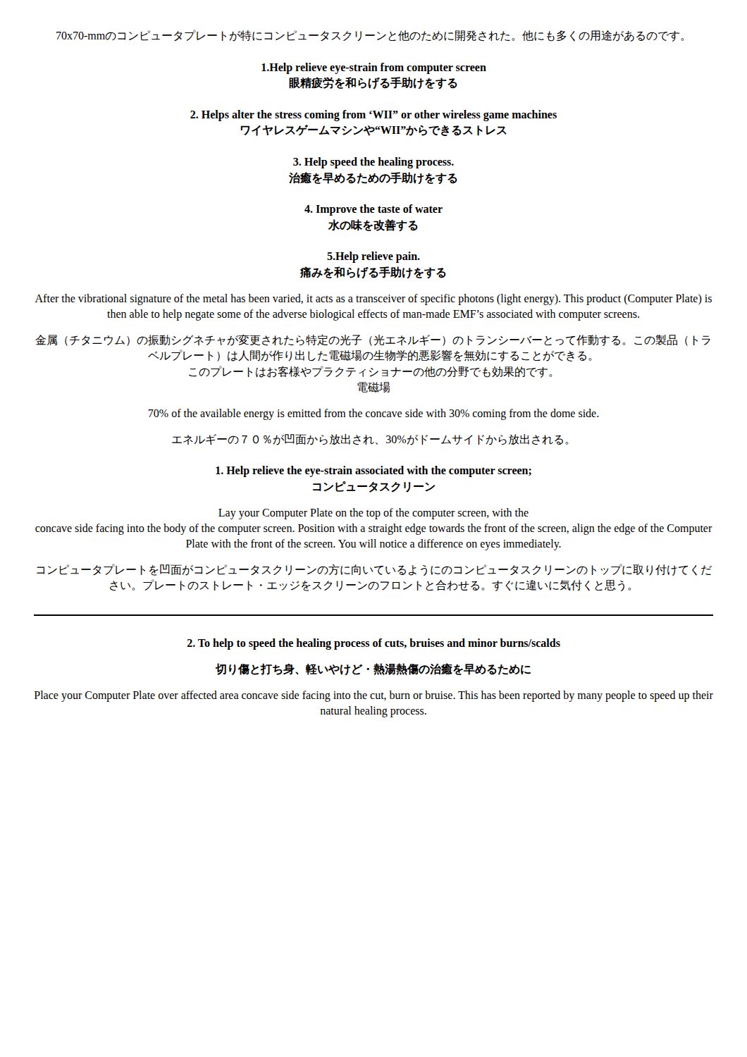70x70-mmのコンピュータプレートが特にコンピュータスクリーンと他のために開発された。他にも多くの用途があるのです。
1.Help relieve eye-strain from computer screen眼精疲労を和らげる手助けをする
2. Helps alter the stress coming from ‘WII” or other wireless game machinesワイヤレスゲームマシンや“WII”からできるストレス
3. Help speed the healing process.治癒を早めるための手助けをする
4. Improve the taste of water水の味を改善する
5.Help relieve pain.痛みを和らげる手助けをする
After the vibrational signature of the metal has been varied, it acts as a transceiver of specific photons (light energy). This product (Computer Plate) is then able to help negate some of the adverse biological effects of man-made EMF’s associated with computer screens.
金属（チタニウム）の振動シグネチャが変更されたら特定の光子（光エネルギー）のトランシーバーとって作動する。この製品（トラベルプレート）は人間が作り出した電磁場の生物学的悪影響を無効にすることができる。
このプレートはお客様やプラクティショナーの他の分野でも効果的です。
電磁場
70% of the available energy is emitted from the concave side with 30% coming from the dome side.
エネルギーの７０％が凹面から放出され、30%がドームサイドから放出される。
1. Help relieve the eye-strain associated with the computer screen;コンピュータスクリーン
Lay your Computer Plate on the top of the computer screen, with the
concave side facing into the body of the computer screen. Position with a straight edge towards the front of the screen, align the edge of the Computer Plate with the front of the screen. You will notice a difference on eyes immediately.
コンピュータプレートを凹面がコンピュータスクリーンの方に向いているようにのコンピュータスクリーンのトップに取り付けてください。プレートのストレート・エッジをスクリーンのフロントと合わせる。すぐに違いに気付くと思う。
2. To help to speed the healing process of cuts, bruises and minor burns/scalds
切り傷と打ち身、軽いやけど・熱湯熱傷の治癒を早めるために
Place your Computer Plate over affected area concave side facing into the cut, burn or bruise. This has been reported by many people to speed up their natural healing process.